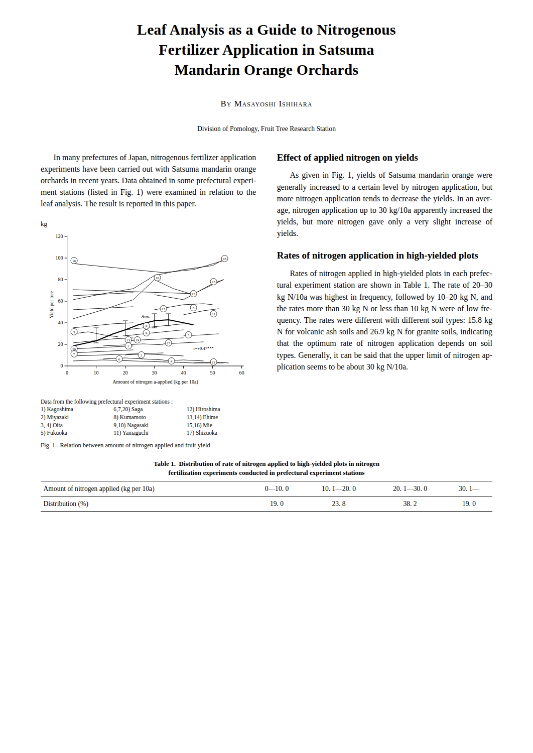Leaf Analysis as a Guide to Nitrogenous
Fertilizer Application in Satsuma
Mandarin Orange Orchards
By Masayoshi Ishihara
Division of Pomology, Fruit Tree Research Station
In many prefectures of Japan, nitrogenous fertilizer application experiments have been carried out with Satsuma mandarin orange orchards in recent years. Data obtained in some prefectural experiment stations (listed in Fig. 1) were examined in relation to the leaf analysis. The result is reported in this paper.
kg
0 20 40 60 80 100 120 0 10 20 30 40 50 60 Yield per tree Amount of nitrogen a-applied (kg per 10a) 16 18 10 15 15 15 8 11 9 9 3 5 13 19 17 1 20 7 2 6 4 12 Aver. r=+0.47***
Data from the following prefectural experiment stations :
1) Kagoshima
2) Miyazaki
3, 4) Oita
5) Fukuoka
6,7,20) Saga
8) Kumamoto
9,10) Nagasaki
11) Yamaguchi
12) Hiroshima
13,14) Ehime
15,16) Mie
17) Shizuoka
Fig. 1. Relation between amount of nitrogen applied and fruit yield
Effect of applied nitrogen on yields
As given in Fig. 1, yields of Satsuma mandarin orange were generally increased to a certain level by nitrogen application, but more nitrogen application tends to decrease the yields. In an average, nitrogen application up to 30 kg/10a apparently increased the yields, but more nitrogen gave only a very slight increase of yields.
Rates of nitrogen application in high-yielded plots
Rates of nitrogen applied in high-yielded plots in each prefectural experiment station are shown in Table 1. The rate of 20–30 kg N/10a was highest in frequency, followed by 10–20 kg N, and the rates more than 30 kg N or less than 10 kg N were of low frequency. The rates were different with different soil types: 15.8 kg N for volcanic ash soils and 26.9 kg N for granite soils, indicating that the optimum rate of nitrogen application depends on soil types. Generally, it can be said that the upper limit of nitrogen application seems to be about 30 kg N/10a.
Table 1. Distribution of rate of nitrogen applied to high-yielded plots in nitrogen
fertilization experiments conducted in prefectural experiment stations
| Amount of nitrogen applied (kg per 10a) | 0—10. 0 | 10. 1—20. 0 | 20. 1—30. 0 | 30. 1— |
| --- | --- | --- | --- | --- |
| Distribution (%) | 19. 0 | 23. 8 | 38. 2 | 19. 0 |